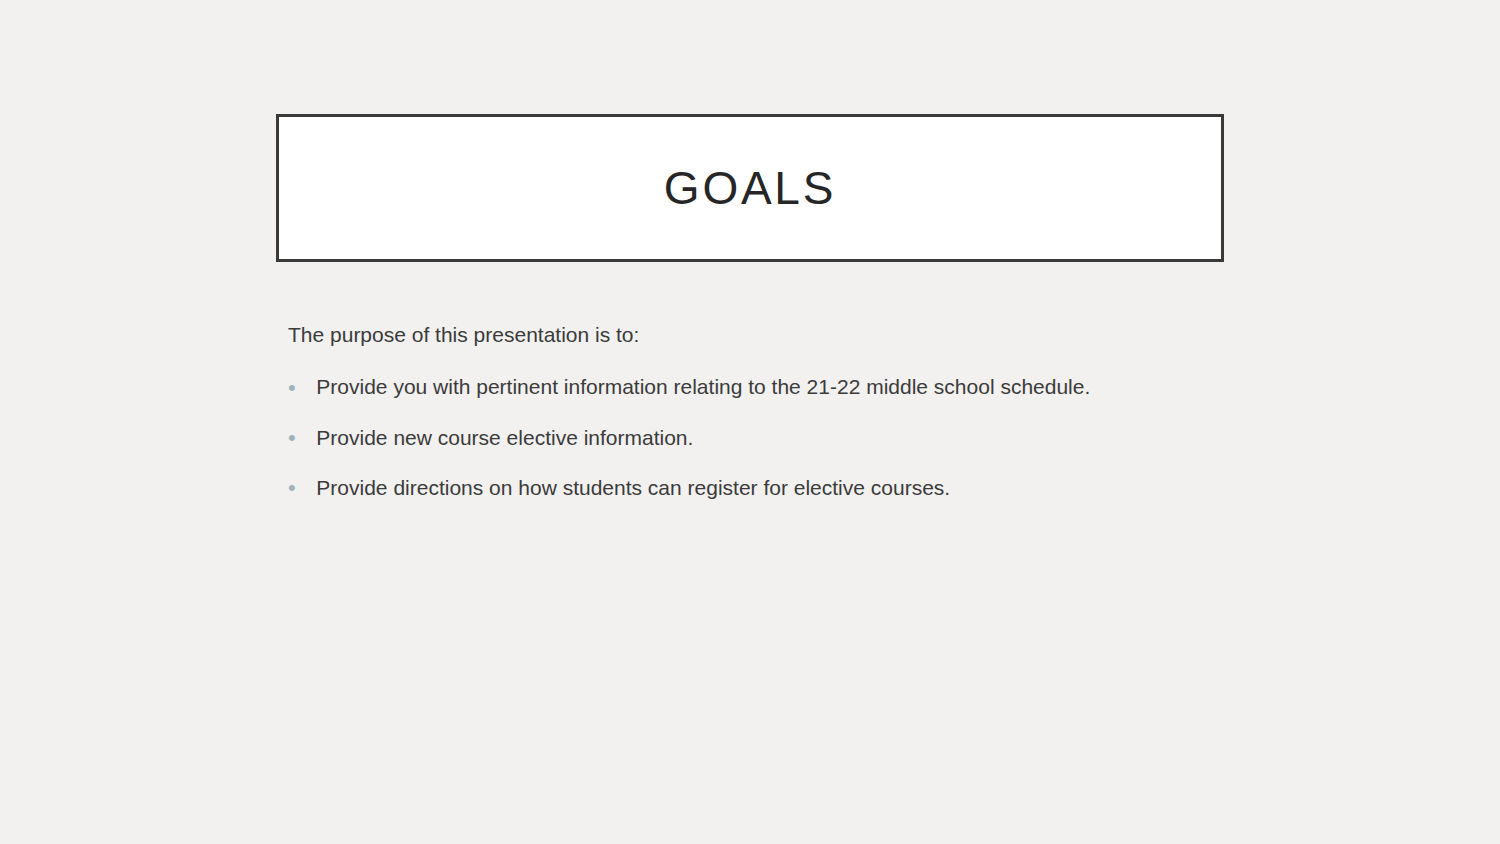Goals
The purpose of this presentation is to:
Provide you with pertinent information relating to the 21-22 middle school schedule.
Provide new course elective information.
Provide directions on how students can register for elective courses.